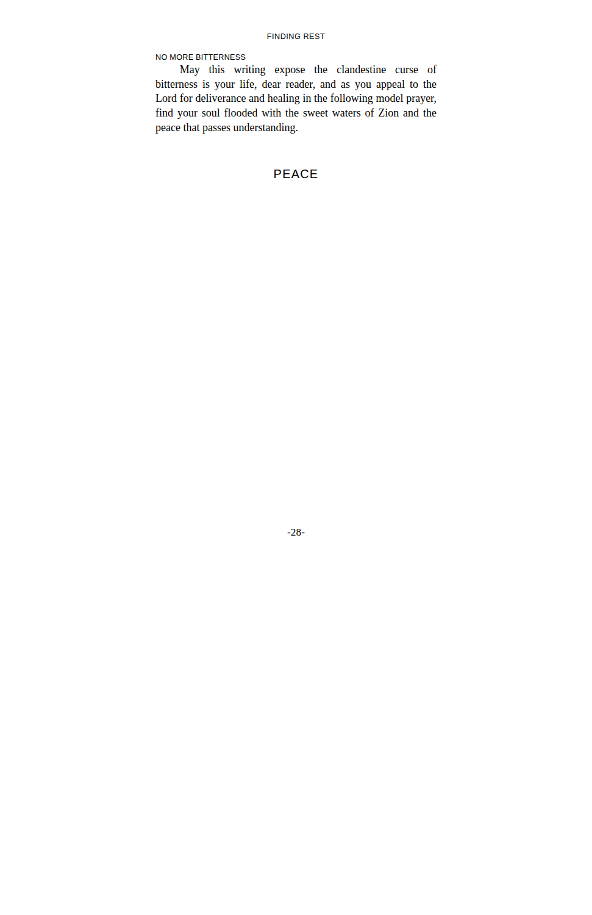FINDING REST
NO MORE BITTERNESS
May this writing expose the clandestine curse of bitterness is your life, dear reader, and as you appeal to the Lord for deliverance and healing in the following model prayer, find your soul flooded with the sweet waters of Zion and the peace that passes understanding.
PEACE
-28-